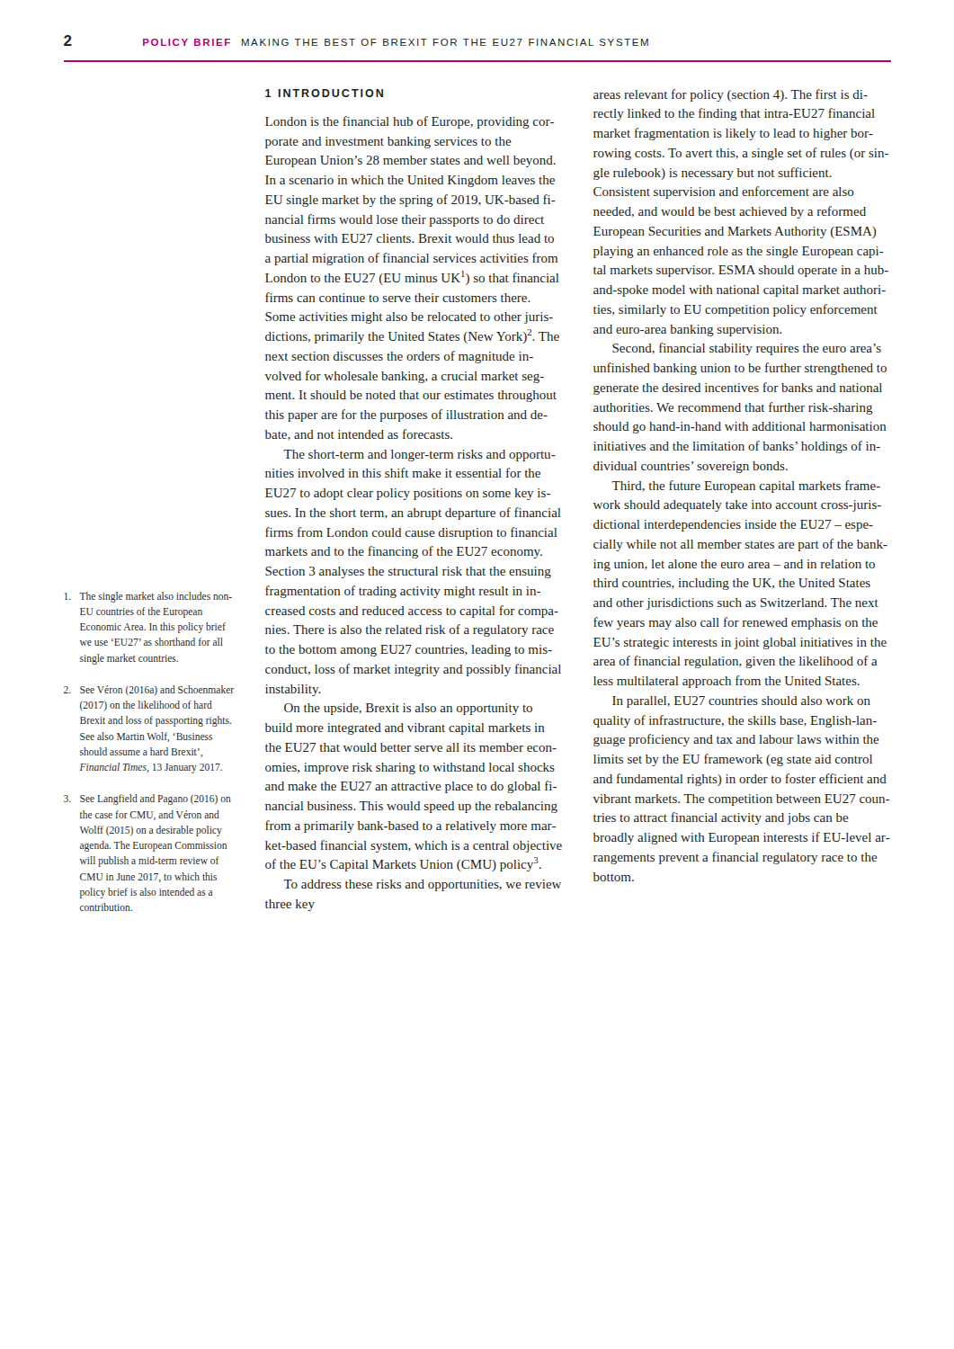2 Policy brief Making the best of Brexit for the EU27 financial system
1. The single market also includes non-EU countries of the European Economic Area. In this policy brief we use ‘EU27’ as shorthand for all single market countries.
2. See Véron (2016a) and Schoenmaker (2017) on the likelihood of hard Brexit and loss of passporting rights. See also Martin Wolf, ‘Business should assume a hard Brexit’, Financial Times, 13 January 2017.
3. See Langfield and Pagano (2016) on the case for CMU, and Véron and Wolff (2015) on a desirable policy agenda. The European Commission will publish a mid-term review of CMU in June 2017, to which this policy brief is also intended as a contribution.
1 Introduction
London is the financial hub of Europe, providing corporate and investment banking services to the European Union’s 28 member states and well beyond. In a scenario in which the United Kingdom leaves the EU single market by the spring of 2019, UK-based financial firms would lose their passports to do direct business with EU27 clients. Brexit would thus lead to a partial migration of financial services activities from London to the EU27 (EU minus UK1) so that financial firms can continue to serve their customers there. Some activities might also be relocated to other jurisdictions, primarily the United States (New York)2. The next section discusses the orders of magnitude involved for wholesale banking, a crucial market segment. It should be noted that our estimates throughout this paper are for the purposes of illustration and debate, and not intended as forecasts.
The short-term and longer-term risks and opportunities involved in this shift make it essential for the EU27 to adopt clear policy positions on some key issues. In the short term, an abrupt departure of financial firms from London could cause disruption to financial markets and to the financing of the EU27 economy. Section 3 analyses the structural risk that the ensuing fragmentation of trading activity might result in increased costs and reduced access to capital for companies. There is also the related risk of a regulatory race to the bottom among EU27 countries, leading to misconduct, loss of market integrity and possibly financial instability.
On the upside, Brexit is also an opportunity to build more integrated and vibrant capital markets in the EU27 that would better serve all its member economies, improve risk sharing to withstand local shocks and make the EU27 an attractive place to do global financial business. This would speed up the rebalancing from a primarily bank-based to a relatively more market-based financial system, which is a central objective of the EU’s Capital Markets Union (CMU) policy3.
To address these risks and opportunities, we review three key
areas relevant for policy (section 4). The first is directly linked to the finding that intra-EU27 financial market fragmentation is likely to lead to higher borrowing costs. To avert this, a single set of rules (or single rulebook) is necessary but not sufficient. Consistent supervision and enforcement are also needed, and would be best achieved by a reformed European Securities and Markets Authority (ESMA) playing an enhanced role as the single European capital markets supervisor. ESMA should operate in a hub-and-spoke model with national capital market authorities, similarly to EU competition policy enforcement and euro-area banking supervision.
Second, financial stability requires the euro area’s unfinished banking union to be further strengthened to generate the desired incentives for banks and national authorities. We recommend that further risk-sharing should go hand-in-hand with additional harmonisation initiatives and the limitation of banks’ holdings of individual countries’ sovereign bonds.
Third, the future European capital markets framework should adequately take into account cross-jurisdictional interdependencies inside the EU27 – especially while not all member states are part of the banking union, let alone the euro area – and in relation to third countries, including the UK, the United States and other jurisdictions such as Switzerland. The next few years may also call for renewed emphasis on the EU’s strategic interests in joint global initiatives in the area of financial regulation, given the likelihood of a less multilateral approach from the United States.
In parallel, EU27 countries should also work on quality of infrastructure, the skills base, English-language proficiency and tax and labour laws within the limits set by the EU framework (eg state aid control and fundamental rights) in order to foster efficient and vibrant markets. The competition between EU27 countries to attract financial activity and jobs can be broadly aligned with European interests if EU-level arrangements prevent a financial regulatory race to the bottom.